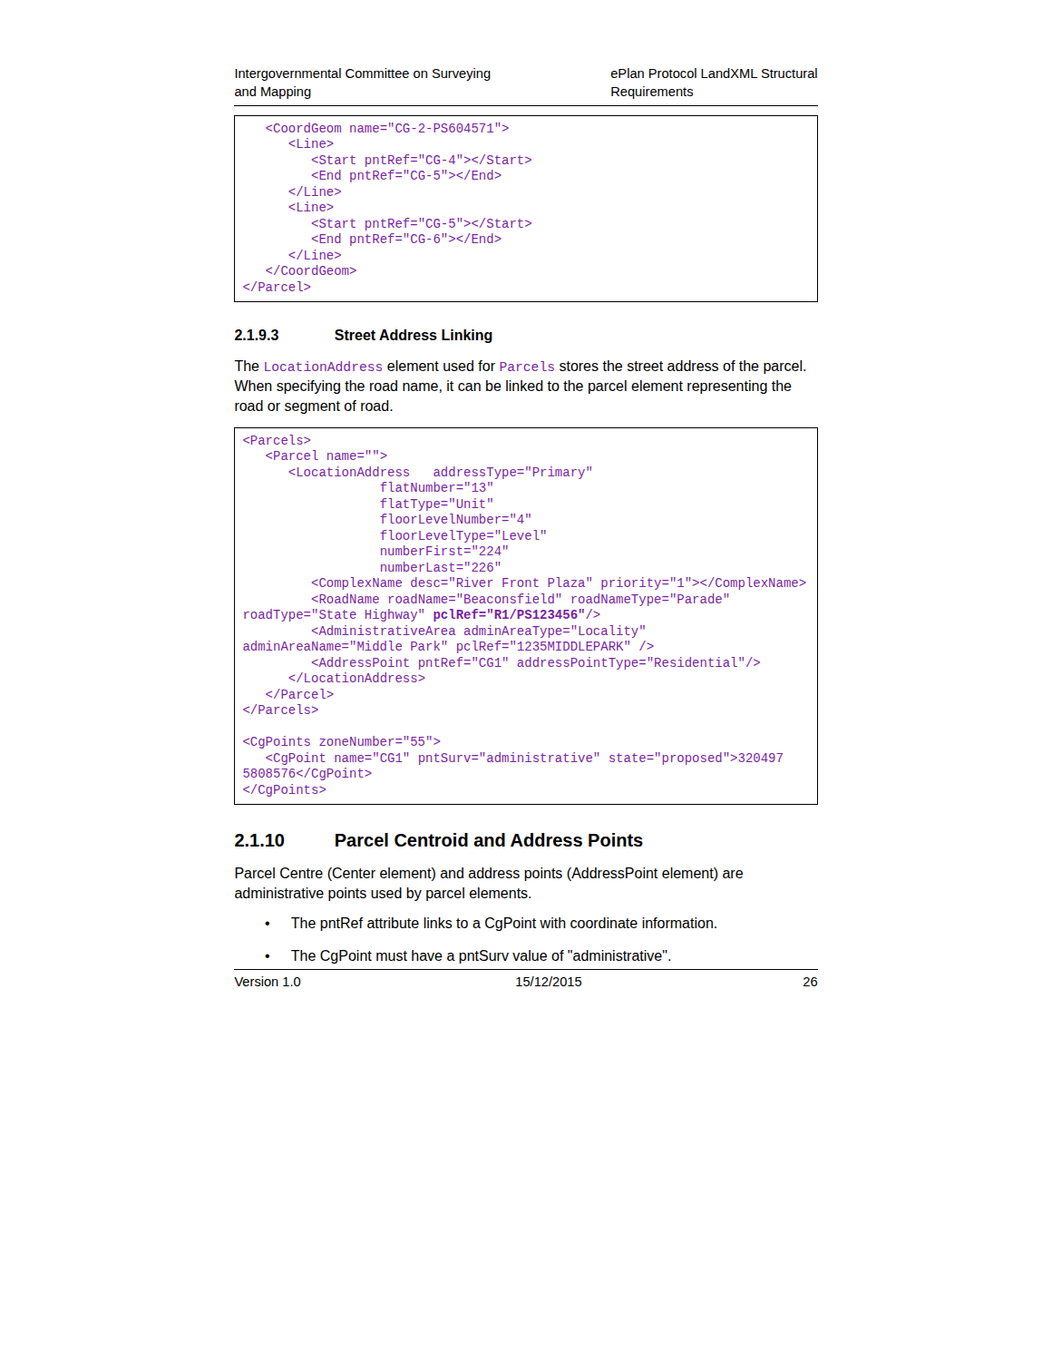Intergovernmental Committee on Surveying and Mapping
ePlan Protocol LandXML Structural
Requirements
   <CoordGeom name="CG-2-PS604571">
      <Line>
         <Start pntRef="CG-4"></Start>
         <End pntRef="CG-5"></End>
      </Line>
      <Line>
         <Start pntRef="CG-5"></Start>
         <End pntRef="CG-6"></End>
      </Line>
   </CoordGeom>
</Parcel>
2.1.9.3 Street Address Linking
The LocationAddress element used for Parcels stores the street address of the parcel. When specifying the road name, it can be linked to the parcel element representing the road or segment of road.
<Parcels>
   <Parcel name="">
      <LocationAddress   addressType="Primary"
                  flatNumber="13"
                  flatType="Unit"
                  floorLevelNumber="4"
                  floorLevelType="Level"
                  numberFirst="224"
                  numberLast="226"
         <ComplexName desc="River Front Plaza" priority="1"></ComplexName>
         <RoadName roadName="Beaconsfield" roadNameType="Parade"
roadType="State Highway" pclRef="R1/PS123456"/>
         <AdministrativeArea adminAreaType="Locality"
adminAreaName="Middle Park" pclRef="1235MIDDLEPARK" />
         <AddressPoint pntRef="CG1" addressPointType="Residential"/>
      </LocationAddress>
   </Parcel>
</Parcels>

<CgPoints zoneNumber="55">
   <CgPoint name="CG1" pntSurv="administrative" state="proposed">320497
5808576</CgPoint>
</CgPoints>
2.1.10 Parcel Centroid and Address Points
Parcel Centre (Center element) and address points (AddressPoint element) are administrative points used by parcel elements.
The pntRef attribute links to a CgPoint with coordinate information.
The CgPoint must have a pntSurv value of "administrative".
Version 1.0
15/12/2015
26